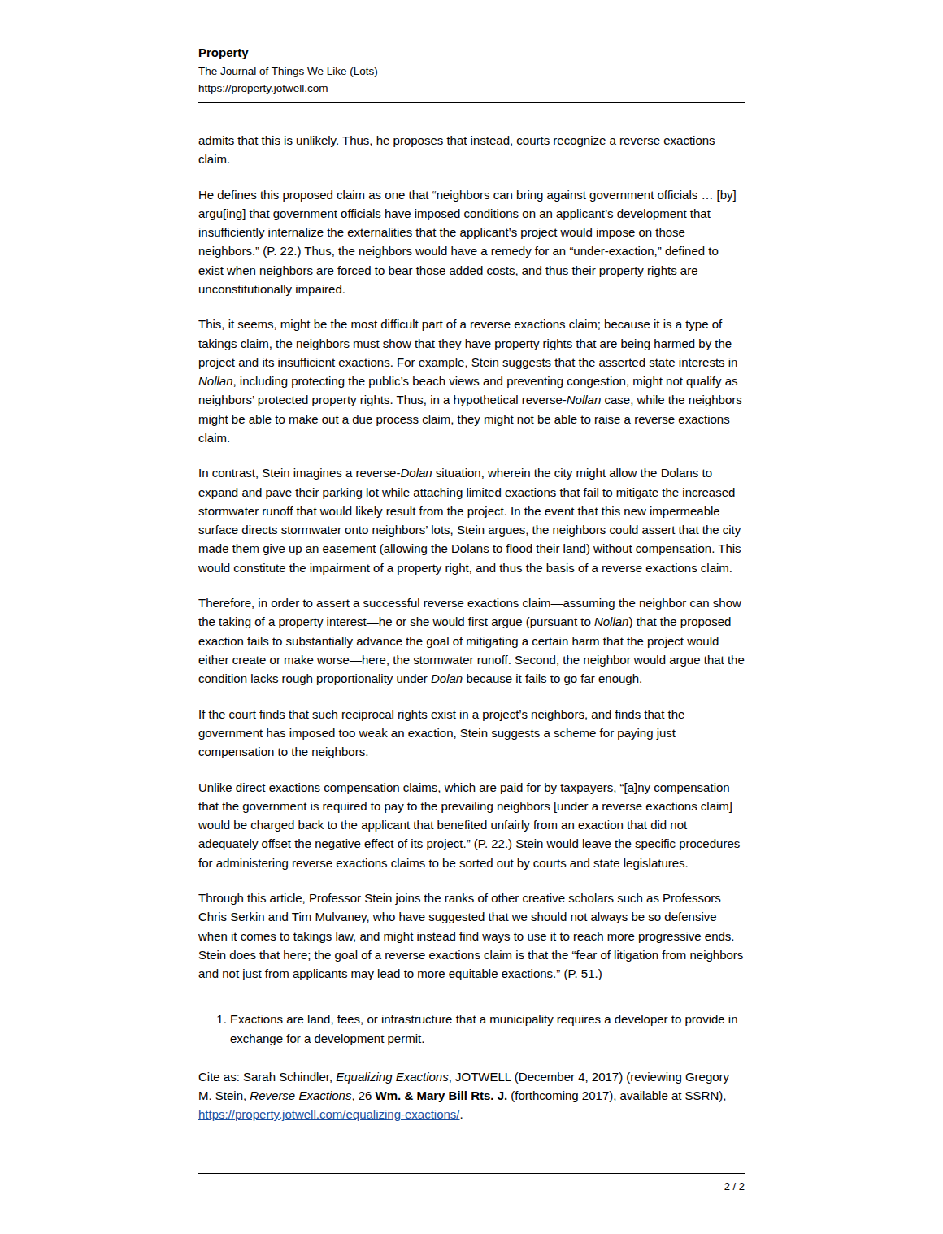Property
The Journal of Things We Like (Lots)
https://property.jotwell.com
admits that this is unlikely. Thus, he proposes that instead, courts recognize a reverse exactions claim.
He defines this proposed claim as one that “neighbors can bring against government officials … [by] argu[ing] that government officials have imposed conditions on an applicant’s development that insufficiently internalize the externalities that the applicant’s project would impose on those neighbors.” (P. 22.) Thus, the neighbors would have a remedy for an “under-exaction,” defined to exist when neighbors are forced to bear those added costs, and thus their property rights are unconstitutionally impaired.
This, it seems, might be the most difficult part of a reverse exactions claim; because it is a type of takings claim, the neighbors must show that they have property rights that are being harmed by the project and its insufficient exactions. For example, Stein suggests that the asserted state interests in Nollan, including protecting the public’s beach views and preventing congestion, might not qualify as neighbors’ protected property rights. Thus, in a hypothetical reverse-Nollan case, while the neighbors might be able to make out a due process claim, they might not be able to raise a reverse exactions claim.
In contrast, Stein imagines a reverse-Dolan situation, wherein the city might allow the Dolans to expand and pave their parking lot while attaching limited exactions that fail to mitigate the increased stormwater runoff that would likely result from the project. In the event that this new impermeable surface directs stormwater onto neighbors’ lots, Stein argues, the neighbors could assert that the city made them give up an easement (allowing the Dolans to flood their land) without compensation. This would constitute the impairment of a property right, and thus the basis of a reverse exactions claim.
Therefore, in order to assert a successful reverse exactions claim—assuming the neighbor can show the taking of a property interest—he or she would first argue (pursuant to Nollan) that the proposed exaction fails to substantially advance the goal of mitigating a certain harm that the project would either create or make worse—here, the stormwater runoff. Second, the neighbor would argue that the condition lacks rough proportionality under Dolan because it fails to go far enough.
If the court finds that such reciprocal rights exist in a project’s neighbors, and finds that the government has imposed too weak an exaction, Stein suggests a scheme for paying just compensation to the neighbors.
Unlike direct exactions compensation claims, which are paid for by taxpayers, “[a]ny compensation that the government is required to pay to the prevailing neighbors [under a reverse exactions claim] would be charged back to the applicant that benefited unfairly from an exaction that did not adequately offset the negative effect of its project.” (P. 22.) Stein would leave the specific procedures for administering reverse exactions claims to be sorted out by courts and state legislatures.
Through this article, Professor Stein joins the ranks of other creative scholars such as Professors Chris Serkin and Tim Mulvaney, who have suggested that we should not always be so defensive when it comes to takings law, and might instead find ways to use it to reach more progressive ends. Stein does that here; the goal of a reverse exactions claim is that the “fear of litigation from neighbors and not just from applicants may lead to more equitable exactions.” (P. 51.)
Exactions are land, fees, or infrastructure that a municipality requires a developer to provide in exchange for a development permit.
Cite as: Sarah Schindler, Equalizing Exactions, JOTWELL (December 4, 2017) (reviewing Gregory M. Stein, Reverse Exactions, 26 Wm. & Mary Bill Rts. J. (forthcoming 2017), available at SSRN), https://property.jotwell.com/equalizing-exactions/.
2 / 2